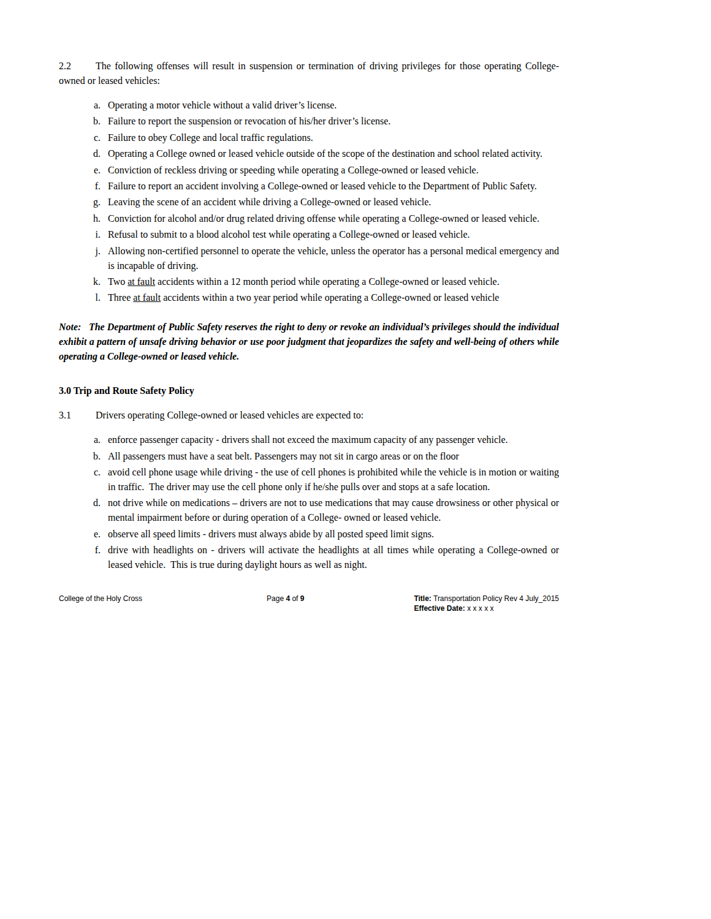2.2 The following offenses will result in suspension or termination of driving privileges for those operating College-owned or leased vehicles:
Operating a motor vehicle without a valid driver’s license.
Failure to report the suspension or revocation of his/her driver’s license.
Failure to obey College and local traffic regulations.
Operating a College owned or leased vehicle outside of the scope of the destination and school related activity.
Conviction of reckless driving or speeding while operating a College-owned or leased vehicle.
Failure to report an accident involving a College-owned or leased vehicle to the Department of Public Safety.
Leaving the scene of an accident while driving a College-owned or leased vehicle.
Conviction for alcohol and/or drug related driving offense while operating a College-owned or leased vehicle.
Refusal to submit to a blood alcohol test while operating a College-owned or leased vehicle.
Allowing non-certified personnel to operate the vehicle, unless the operator has a personal medical emergency and is incapable of driving.
Two at fault accidents within a 12 month period while operating a College-owned or leased vehicle.
Three at fault accidents within a two year period while operating a College-owned or leased vehicle
Note: The Department of Public Safety reserves the right to deny or revoke an individual’s privileges should the individual exhibit a pattern of unsafe driving behavior or use poor judgment that jeopardizes the safety and well-being of others while operating a College-owned or leased vehicle.
3.0 Trip and Route Safety Policy
3.1 Drivers operating College-owned or leased vehicles are expected to:
enforce passenger capacity - drivers shall not exceed the maximum capacity of any passenger vehicle.
All passengers must have a seat belt. Passengers may not sit in cargo areas or on the floor
avoid cell phone usage while driving - the use of cell phones is prohibited while the vehicle is in motion or waiting in traffic. The driver may use the cell phone only if he/she pulls over and stops at a safe location.
not drive while on medications – drivers are not to use medications that may cause drowsiness or other physical or mental impairment before or during operation of a College- owned or leased vehicle.
observe all speed limits - drivers must always abide by all posted speed limit signs.
drive with headlights on - drivers will activate the headlights at all times while operating a College-owned or leased vehicle. This is true during daylight hours as well as night.
College of the Holy Cross
Page 4 of 9
Title: Transportation Policy Rev 4 July_2015
Effective Date: x x x x x